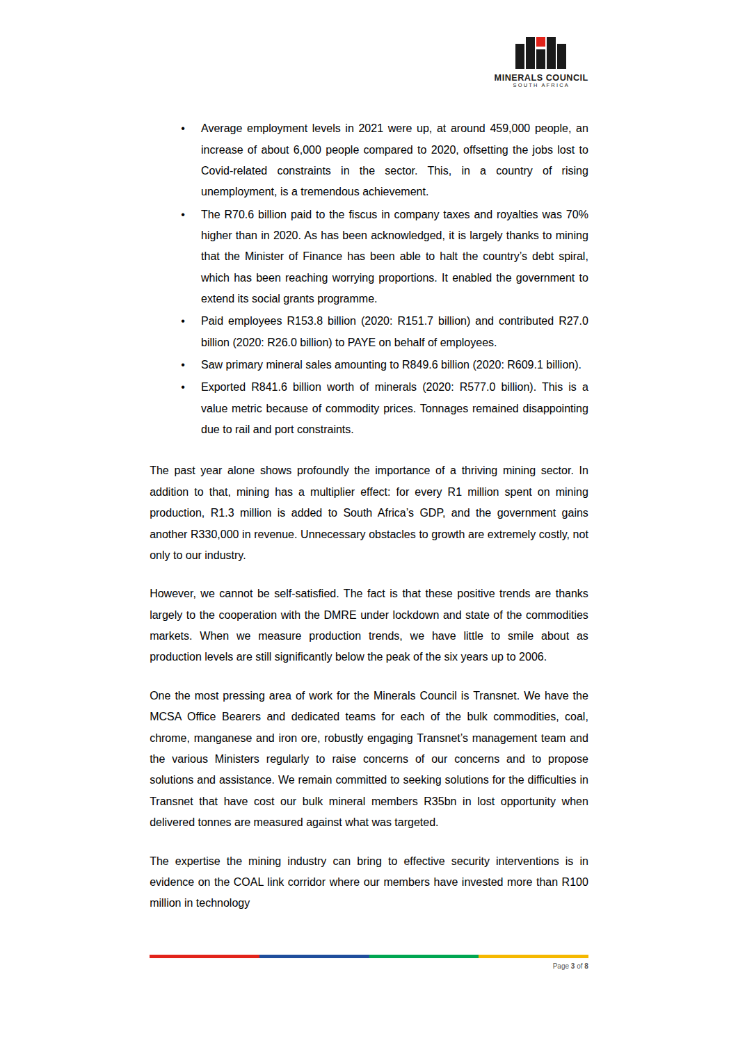MINERALS COUNCIL
SOUTH AFRICA
Average employment levels in 2021 were up, at around 459,000 people, an increase of about 6,000 people compared to 2020, offsetting the jobs lost to Covid-related constraints in the sector. This, in a country of rising unemployment, is a tremendous achievement.
The R70.6 billion paid to the fiscus in company taxes and royalties was 70% higher than in 2020. As has been acknowledged, it is largely thanks to mining that the Minister of Finance has been able to halt the country’s debt spiral, which has been reaching worrying proportions. It enabled the government to extend its social grants programme.
Paid employees R153.8 billion (2020: R151.7 billion) and contributed R27.0 billion (2020: R26.0 billion) to PAYE on behalf of employees.
Saw primary mineral sales amounting to R849.6 billion (2020: R609.1 billion).
Exported R841.6 billion worth of minerals (2020: R577.0 billion). This is a value metric because of commodity prices. Tonnages remained disappointing due to rail and port constraints.
The past year alone shows profoundly the importance of a thriving mining sector. In addition to that, mining has a multiplier effect: for every R1 million spent on mining production, R1.3 million is added to South Africa’s GDP, and the government gains another R330,000 in revenue. Unnecessary obstacles to growth are extremely costly, not only to our industry.
However, we cannot be self-satisfied. The fact is that these positive trends are thanks largely to the cooperation with the DMRE under lockdown and state of the commodities markets. When we measure production trends, we have little to smile about as production levels are still significantly below the peak of the six years up to 2006.
One the most pressing area of work for the Minerals Council is Transnet. We have the MCSA Office Bearers and dedicated teams for each of the bulk commodities, coal, chrome, manganese and iron ore, robustly engaging Transnet’s management team and the various Ministers regularly to raise concerns of our concerns and to propose solutions and assistance. We remain committed to seeking solutions for the difficulties in Transnet that have cost our bulk mineral members R35bn in lost opportunity when delivered tonnes are measured against what was targeted.
The expertise the mining industry can bring to effective security interventions is in evidence on the COAL link corridor where our members have invested more than R100 million in technology
Page 3 of 8